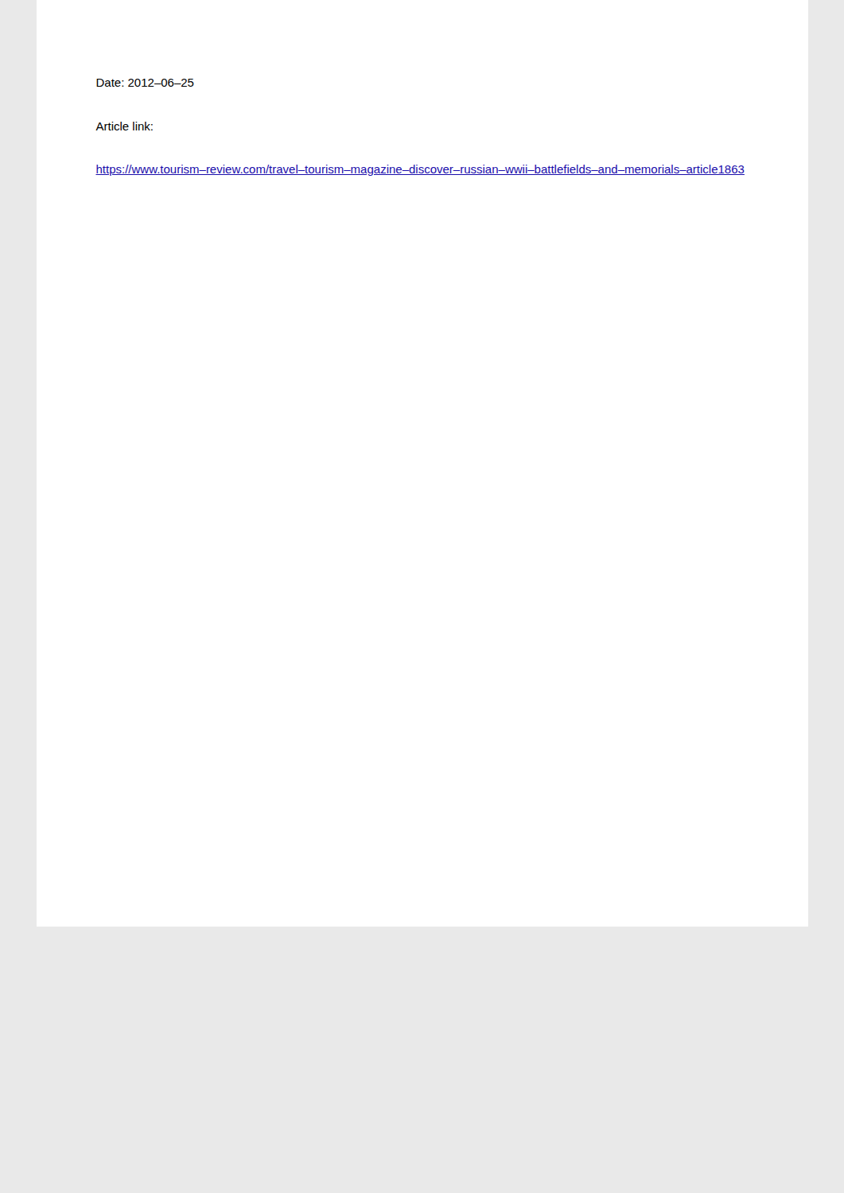Date: 2012–06–25
Article link:
https://www.tourism–review.com/travel–tourism–magazine–discover–russian–wwii–battlefields–and–memorials–article1863